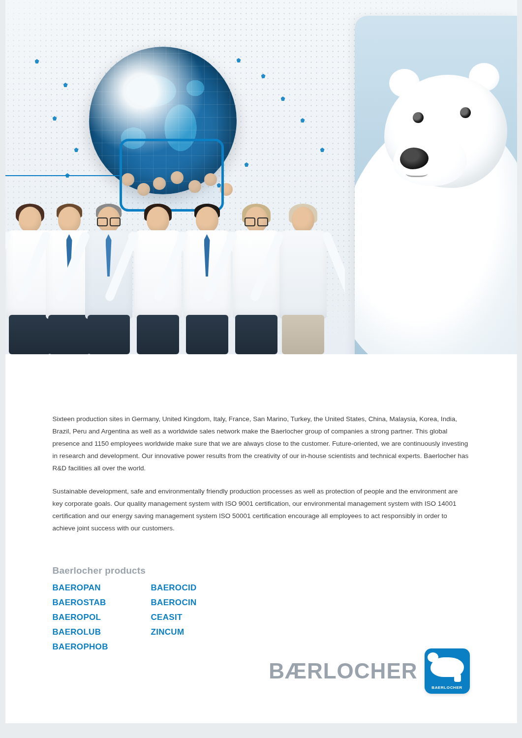Sixteen production sites in Germany, United Kingdom, Italy, France, San Marino, Turkey, the United States, China, Malaysia, Korea, India, Brazil, Peru and Argentina as well as a worldwide sales network make the Baerlocher group of companies a strong partner. This global presence and 1150 employees worldwide make sure that we are always close to the customer. Future-oriented, we are continuously investing in research and development. Our innovative power results from the creativity of our in-house scientists and technical experts. Baerlocher has R&D facilities all over the world.
Sustainable development, safe and environmentally friendly production processes as well as protection of people and the environment are key corporate goals. Our quality management system with ISO 9001 certification, our environmental management system with ISO 14001 certification and our energy saving management system ISO 50001 certification encourage all employees to act responsibly in order to achieve joint success with our customers.
Baerlocher products
BAEROPAN BAEROCID BAEROSTAB BAEROCIN BAEROPOL CEASIT BAEROLUB ZINCUM BAEROPHOB
BÆRLOCHER
BAERLOCHER